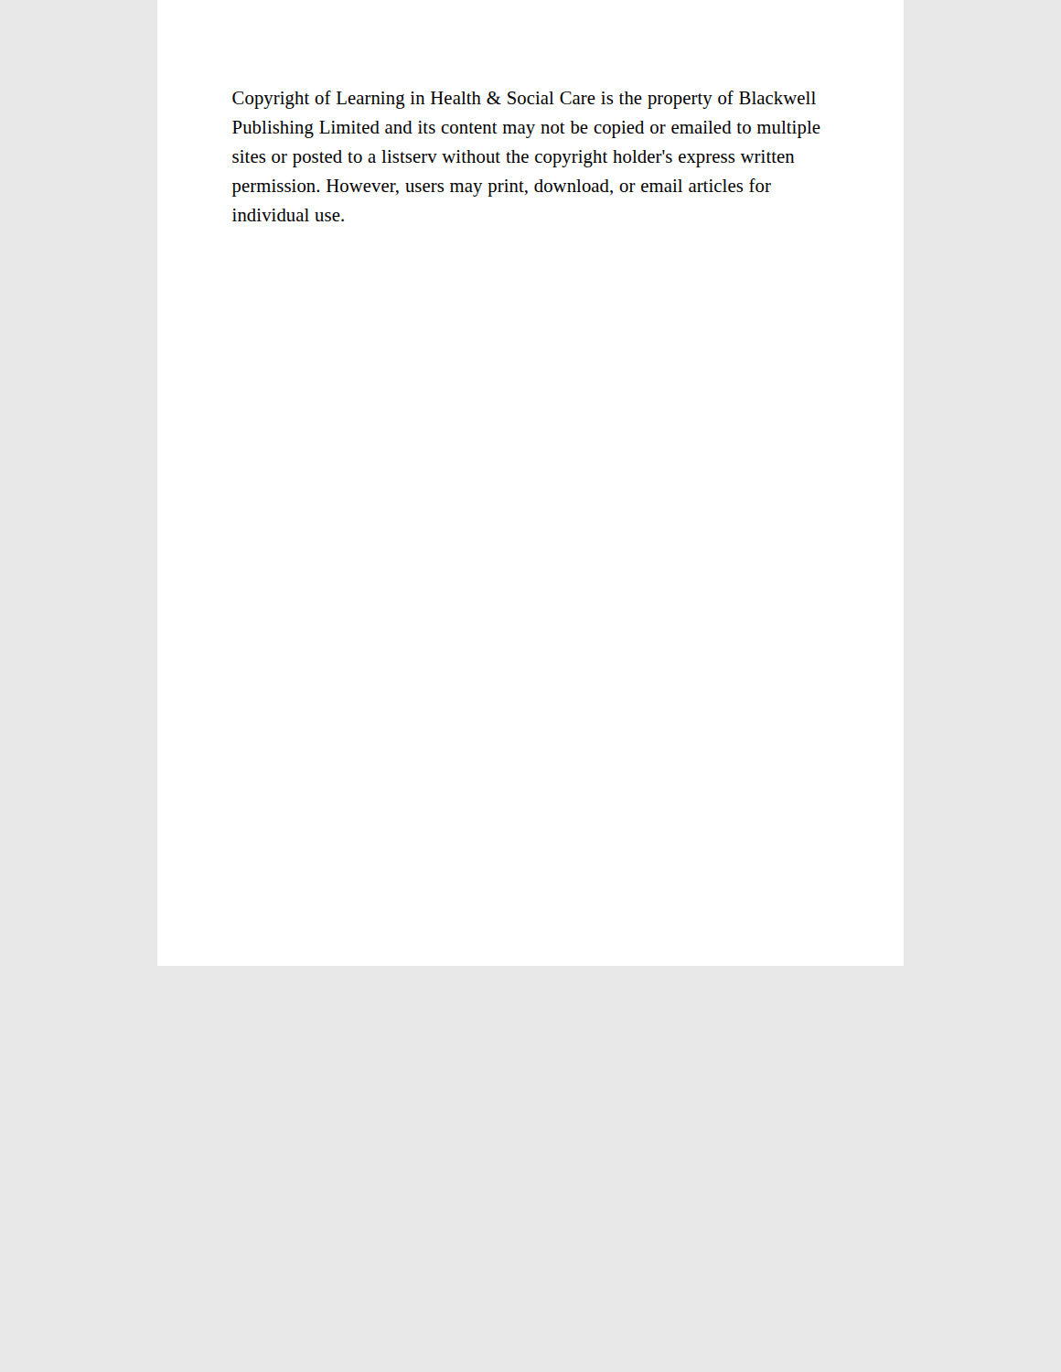Copyright of Learning in Health & Social Care is the property of Blackwell Publishing Limited and its content may not be copied or emailed to multiple sites or posted to a listserv without the copyright holder's express written permission. However, users may print, download, or email articles for individual use.